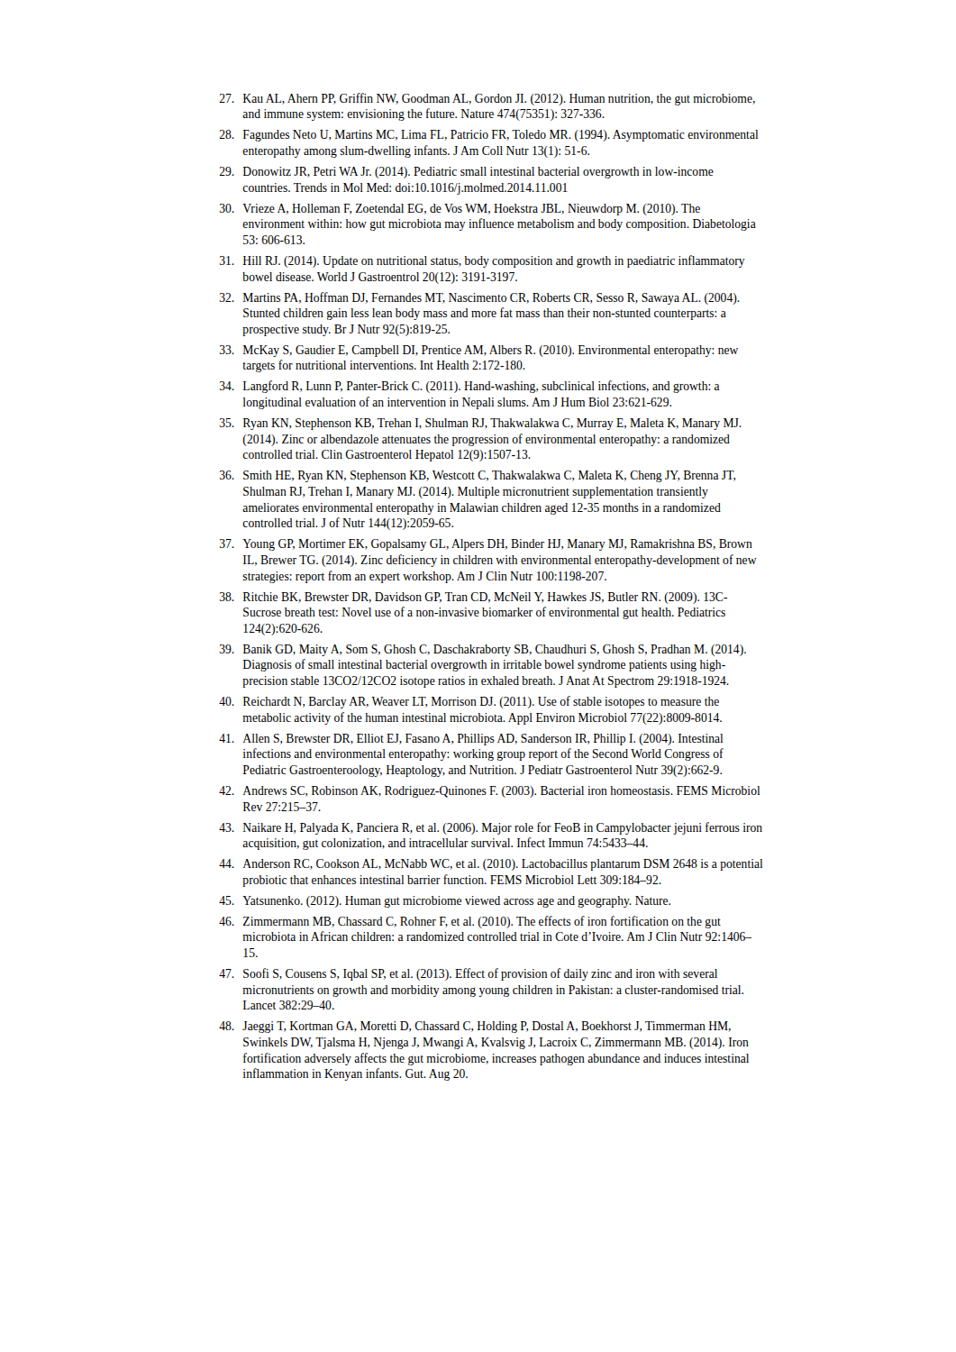Kau AL, Ahern PP, Griffin NW, Goodman AL, Gordon JI. (2012). Human nutrition, the gut microbiome, and immune system: envisioning the future. Nature 474(75351): 327-336.
Fagundes Neto U, Martins MC, Lima FL, Patricio FR, Toledo MR. (1994). Asymptomatic environmental enteropathy among slum-dwelling infants. J Am Coll Nutr 13(1): 51-6.
Donowitz JR, Petri WA Jr. (2014). Pediatric small intestinal bacterial overgrowth in low-income countries. Trends in Mol Med: doi:10.1016/j.molmed.2014.11.001
Vrieze A, Holleman F, Zoetendal EG, de Vos WM, Hoekstra JBL, Nieuwdorp M. (2010). The environment within: how gut microbiota may influence metabolism and body composition. Diabetologia 53: 606-613.
Hill RJ. (2014). Update on nutritional status, body composition and growth in paediatric inflammatory bowel disease. World J Gastroentrol 20(12): 3191-3197.
Martins PA, Hoffman DJ, Fernandes MT, Nascimento CR, Roberts CR, Sesso R, Sawaya AL. (2004). Stunted children gain less lean body mass and more fat mass than their non-stunted counterparts: a prospective study. Br J Nutr 92(5):819-25.
McKay S, Gaudier E, Campbell DI, Prentice AM, Albers R. (2010). Environmental enteropathy: new targets for nutritional interventions. Int Health 2:172-180.
Langford R, Lunn P, Panter-Brick C. (2011). Hand-washing, subclinical infections, and growth: a longitudinal evaluation of an intervention in Nepali slums. Am J Hum Biol 23:621-629.
Ryan KN, Stephenson KB, Trehan I, Shulman RJ, Thakwalakwa C, Murray E, Maleta K, Manary MJ. (2014). Zinc or albendazole attenuates the progression of environmental enteropathy: a randomized controlled trial. Clin Gastroenterol Hepatol 12(9):1507-13.
Smith HE, Ryan KN, Stephenson KB, Westcott C, Thakwalakwa C, Maleta K, Cheng JY, Brenna JT, Shulman RJ, Trehan I, Manary MJ. (2014). Multiple micronutrient supplementation transiently ameliorates environmental enteropathy in Malawian children aged 12-35 months in a randomized controlled trial. J of Nutr 144(12):2059-65.
Young GP, Mortimer EK, Gopalsamy GL, Alpers DH, Binder HJ, Manary MJ, Ramakrishna BS, Brown IL, Brewer TG. (2014). Zinc deficiency in children with environmental enteropathy-development of new strategies: report from an expert workshop. Am J Clin Nutr 100:1198-207.
Ritchie BK, Brewster DR, Davidson GP, Tran CD, McNeil Y, Hawkes JS, Butler RN. (2009). 13C-Sucrose breath test: Novel use of a non-invasive biomarker of environmental gut health. Pediatrics 124(2):620-626.
Banik GD, Maity A, Som S, Ghosh C, Daschakraborty SB, Chaudhuri S, Ghosh S, Pradhan M. (2014). Diagnosis of small intestinal bacterial overgrowth in irritable bowel syndrome patients using high-precision stable 13CO2/12CO2 isotope ratios in exhaled breath. J Anat At Spectrom 29:1918-1924.
Reichardt N, Barclay AR, Weaver LT, Morrison DJ. (2011). Use of stable isotopes to measure the metabolic activity of the human intestinal microbiota. Appl Environ Microbiol 77(22):8009-8014.
Allen S, Brewster DR, Elliot EJ, Fasano A, Phillips AD, Sanderson IR, Phillip I. (2004). Intestinal infections and environmental enteropathy: working group report of the Second World Congress of Pediatric Gastroenteroology, Heaptology, and Nutrition. J Pediatr Gastroenterol Nutr 39(2):662-9.
Andrews SC, Robinson AK, Rodriguez-Quinones F. (2003). Bacterial iron homeostasis. FEMS Microbiol Rev 27:215–37.
Naikare H, Palyada K, Panciera R, et al. (2006). Major role for FeoB in Campylobacter jejuni ferrous iron acquisition, gut colonization, and intracellular survival. Infect Immun 74:5433–44.
Anderson RC, Cookson AL, McNabb WC, et al. (2010). Lactobacillus plantarum DSM 2648 is a potential probiotic that enhances intestinal barrier function. FEMS Microbiol Lett 309:184–92.
Yatsunenko. (2012). Human gut microbiome viewed across age and geography. Nature.
Zimmermann MB, Chassard C, Rohner F, et al. (2010). The effects of iron fortification on the gut microbiota in African children: a randomized controlled trial in Cote d’Ivoire. Am J Clin Nutr 92:1406–15.
Soofi S, Cousens S, Iqbal SP, et al. (2013). Effect of provision of daily zinc and iron with several micronutrients on growth and morbidity among young children in Pakistan: a cluster-randomised trial. Lancet 382:29–40.
Jaeggi T, Kortman GA, Moretti D, Chassard C, Holding P, Dostal A, Boekhorst J, Timmerman HM, Swinkels DW, Tjalsma H, Njenga J, Mwangi A, Kvalsvig J, Lacroix C, Zimmermann MB. (2014). Iron fortification adversely affects the gut microbiome, increases pathogen abundance and induces intestinal inflammation in Kenyan infants. Gut. Aug 20.